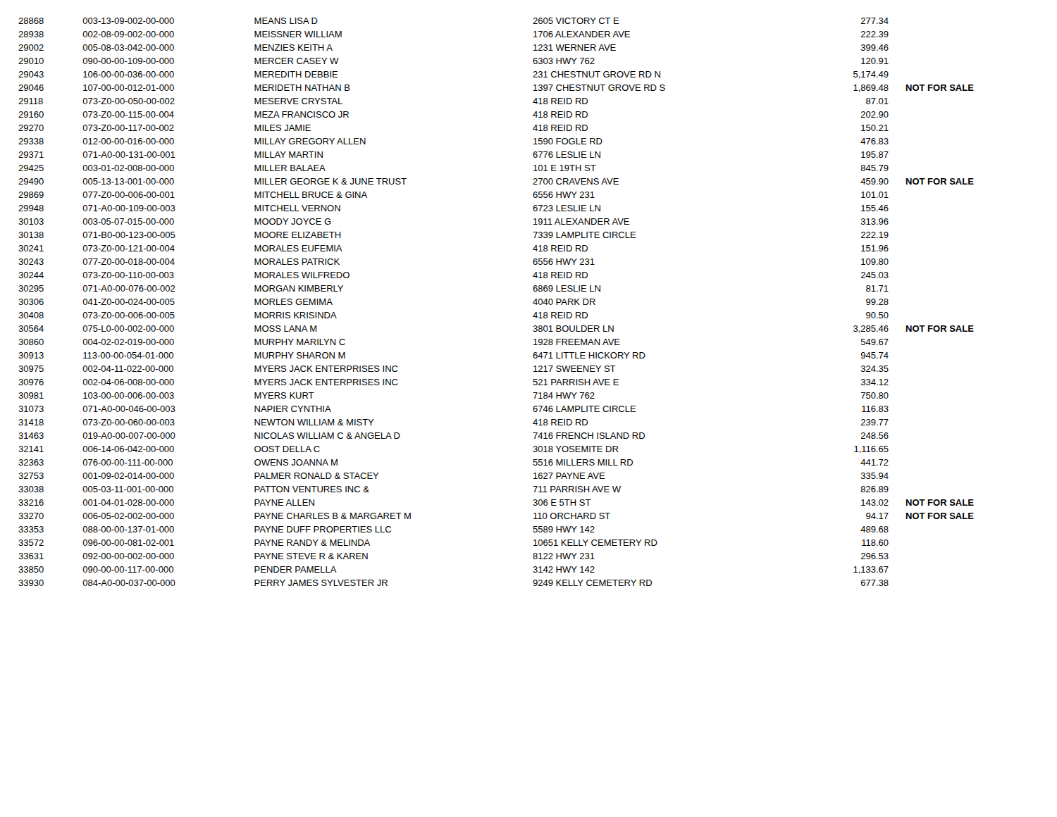| 28868 | 003-13-09-002-00-000 | MEANS LISA D | 2605 VICTORY CT E | 277.34 | |
| 28938 | 002-08-09-002-00-000 | MEISSNER WILLIAM | 1706 ALEXANDER AVE | 222.39 | |
| 29002 | 005-08-03-042-00-000 | MENZIES KEITH A | 1231 WERNER AVE | 399.46 | |
| 29010 | 090-00-00-109-00-000 | MERCER CASEY W | 6303 HWY 762 | 120.91 | |
| 29043 | 106-00-00-036-00-000 | MEREDITH DEBBIE | 231 CHESTNUT GROVE RD N | 5,174.49 | |
| 29046 | 107-00-00-012-01-000 | MERIDETH NATHAN B | 1397 CHESTNUT GROVE RD S | 1,869.48 | NOT FOR SALE |
| 29118 | 073-Z0-00-050-00-002 | MESERVE CRYSTAL | 418 REID RD | 87.01 | |
| 29160 | 073-Z0-00-115-00-004 | MEZA FRANCISCO JR | 418 REID RD | 202.90 | |
| 29270 | 073-Z0-00-117-00-002 | MILES JAMIE | 418 REID RD | 150.21 | |
| 29338 | 012-00-00-016-00-000 | MILLAY GREGORY ALLEN | 1590 FOGLE RD | 476.83 | |
| 29371 | 071-A0-00-131-00-001 | MILLAY MARTIN | 6776 LESLIE LN | 195.87 | |
| 29425 | 003-01-02-008-00-000 | MILLER BALAEA | 101 E 19TH ST | 845.79 | |
| 29490 | 005-13-13-001-00-000 | MILLER GEORGE K & JUNE TRUST | 2700 CRAVENS AVE | 459.90 | NOT FOR SALE |
| 29869 | 077-Z0-00-006-00-001 | MITCHELL BRUCE & GINA | 6556 HWY 231 | 101.01 | |
| 29948 | 071-A0-00-109-00-003 | MITCHELL VERNON | 6723 LESLIE LN | 155.46 | |
| 30103 | 003-05-07-015-00-000 | MOODY JOYCE G | 1911 ALEXANDER AVE | 313.96 | |
| 30138 | 071-B0-00-123-00-005 | MOORE ELIZABETH | 7339 LAMPLITE CIRCLE | 222.19 | |
| 30241 | 073-Z0-00-121-00-004 | MORALES EUFEMIA | 418 REID RD | 151.96 | |
| 30243 | 077-Z0-00-018-00-004 | MORALES PATRICK | 6556 HWY 231 | 109.80 | |
| 30244 | 073-Z0-00-110-00-003 | MORALES WILFREDO | 418 REID RD | 245.03 | |
| 30295 | 071-A0-00-076-00-002 | MORGAN KIMBERLY | 6869 LESLIE LN | 81.71 | |
| 30306 | 041-Z0-00-024-00-005 | MORLES GEMIMA | 4040 PARK DR | 99.28 | |
| 30408 | 073-Z0-00-006-00-005 | MORRIS KRISINDA | 418 REID RD | 90.50 | |
| 30564 | 075-L0-00-002-00-000 | MOSS LANA M | 3801 BOULDER LN | 3,285.46 | NOT FOR SALE |
| 30860 | 004-02-02-019-00-000 | MURPHY MARILYN C | 1928 FREEMAN AVE | 549.67 | |
| 30913 | 113-00-00-054-01-000 | MURPHY SHARON M | 6471 LITTLE HICKORY RD | 945.74 | |
| 30975 | 002-04-11-022-00-000 | MYERS JACK ENTERPRISES INC | 1217 SWEENEY ST | 324.35 | |
| 30976 | 002-04-06-008-00-000 | MYERS JACK ENTERPRISES INC | 521 PARRISH AVE E | 334.12 | |
| 30981 | 103-00-00-006-00-003 | MYERS KURT | 7184 HWY 762 | 750.80 | |
| 31073 | 071-A0-00-046-00-003 | NAPIER CYNTHIA | 6746 LAMPLITE CIRCLE | 116.83 | |
| 31418 | 073-Z0-00-060-00-003 | NEWTON WILLIAM & MISTY | 418 REID RD | 239.77 | |
| 31463 | 019-A0-00-007-00-000 | NICOLAS WILLIAM C & ANGELA D | 7416 FRENCH ISLAND RD | 248.56 | |
| 32141 | 006-14-06-042-00-000 | OOST DELLA C | 3018 YOSEMITE DR | 1,116.65 | |
| 32363 | 076-00-00-111-00-000 | OWENS JOANNA M | 5516 MILLERS MILL RD | 441.72 | |
| 32753 | 001-09-02-014-00-000 | PALMER RONALD & STACEY | 1627 PAYNE AVE | 335.94 | |
| 33038 | 005-03-11-001-00-000 | PATTON VENTURES INC & | 711 PARRISH AVE W | 826.89 | |
| 33216 | 001-04-01-028-00-000 | PAYNE ALLEN | 306 E 5TH ST | 143.02 | NOT FOR SALE |
| 33270 | 006-05-02-002-00-000 | PAYNE CHARLES B & MARGARET M | 110 ORCHARD ST | 94.17 | NOT FOR SALE |
| 33353 | 088-00-00-137-01-000 | PAYNE DUFF PROPERTIES LLC | 5589 HWY 142 | 489.68 | |
| 33572 | 096-00-00-081-02-001 | PAYNE RANDY & MELINDA | 10651 KELLY CEMETERY RD | 118.60 | |
| 33631 | 092-00-00-002-00-000 | PAYNE STEVE R & KAREN | 8122 HWY 231 | 296.53 | |
| 33850 | 090-00-00-117-00-000 | PENDER PAMELLA | 3142 HWY 142 | 1,133.67 | |
| 33930 | 084-A0-00-037-00-000 | PERRY JAMES SYLVESTER JR | 9249 KELLY CEMETERY RD | 677.38 | |